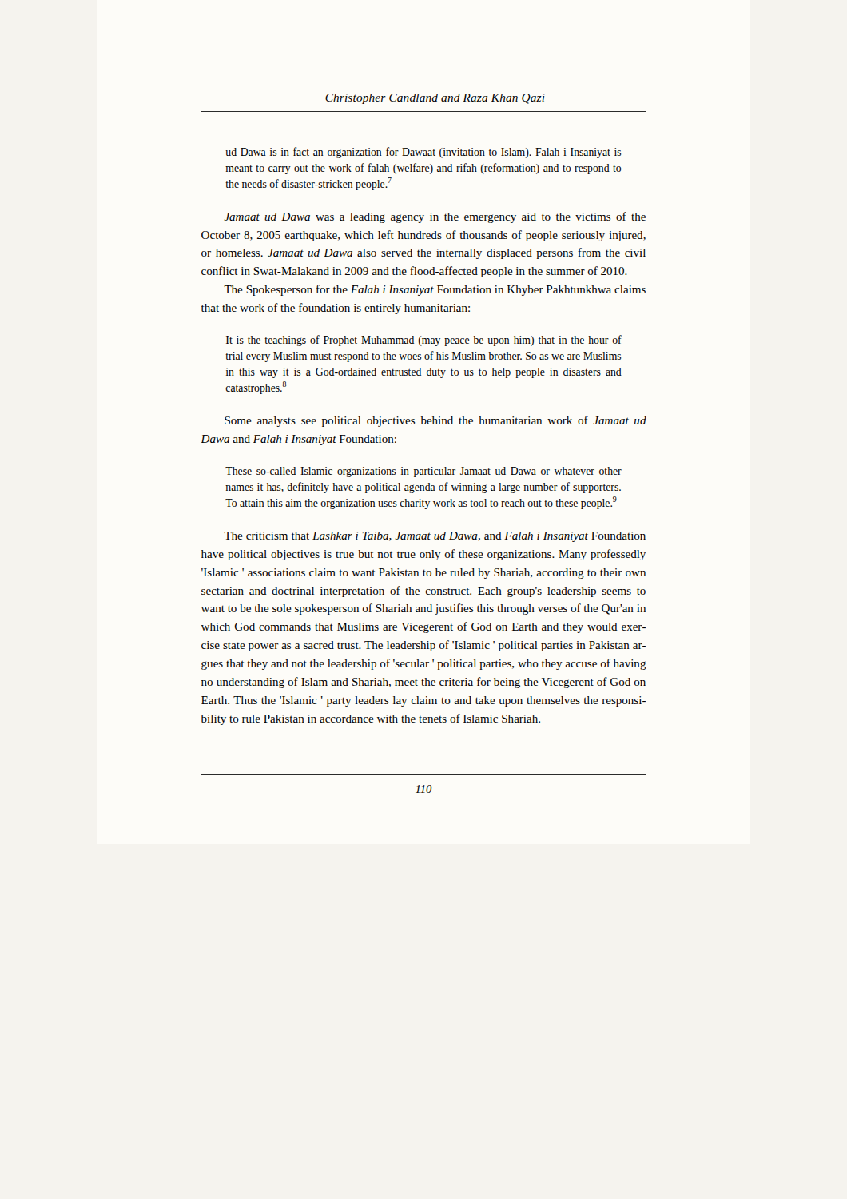Christopher Candland and Raza Khan Qazi
ud Dawa is in fact an organization for Dawaat (invitation to Islam). Falah i Insaniyat is meant to carry out the work of falah (welfare) and rifah (reformation) and to respond to the needs of disaster-stricken people.7
Jamaat ud Dawa was a leading agency in the emergency aid to the victims of the October 8, 2005 earthquake, which left hundreds of thousands of people seriously injured, or homeless. Jamaat ud Dawa also served the internally displaced persons from the civil conflict in Swat-Malakand in 2009 and the flood-affected people in the summer of 2010.
The Spokesperson for the Falah i Insaniyat Foundation in Khyber Pakhtunkhwa claims that the work of the foundation is entirely humanitarian:
It is the teachings of Prophet Muhammad (may peace be upon him) that in the hour of trial every Muslim must respond to the woes of his Muslim brother. So as we are Muslims in this way it is a God-ordained entrusted duty to us to help people in disasters and catastrophes.8
Some analysts see political objectives behind the humanitarian work of Jamaat ud Dawa and Falah i Insaniyat Foundation:
These so-called Islamic organizations in particular Jamaat ud Dawa or whatever other names it has, definitely have a political agenda of winning a large number of supporters. To attain this aim the organization uses charity work as tool to reach out to these people.9
The criticism that Lashkar i Taiba, Jamaat ud Dawa, and Falah i Insaniyat Foundation have political objectives is true but not true only of these organizations. Many professedly 'Islamic ' associations claim to want Pakistan to be ruled by Shariah, according to their own sectarian and doctrinal interpretation of the construct. Each group's leadership seems to want to be the sole spokesperson of Shariah and justifies this through verses of the Qur'an in which God commands that Muslims are Vicegerent of God on Earth and they would exercise state power as a sacred trust. The leadership of 'Islamic ' political parties in Pakistan argues that they and not the leadership of 'secular ' political parties, who they accuse of having no understanding of Islam and Shariah, meet the criteria for being the Vicegerent of God on Earth. Thus the 'Islamic ' party leaders lay claim to and take upon themselves the responsibility to rule Pakistan in accordance with the tenets of Islamic Shariah.
110